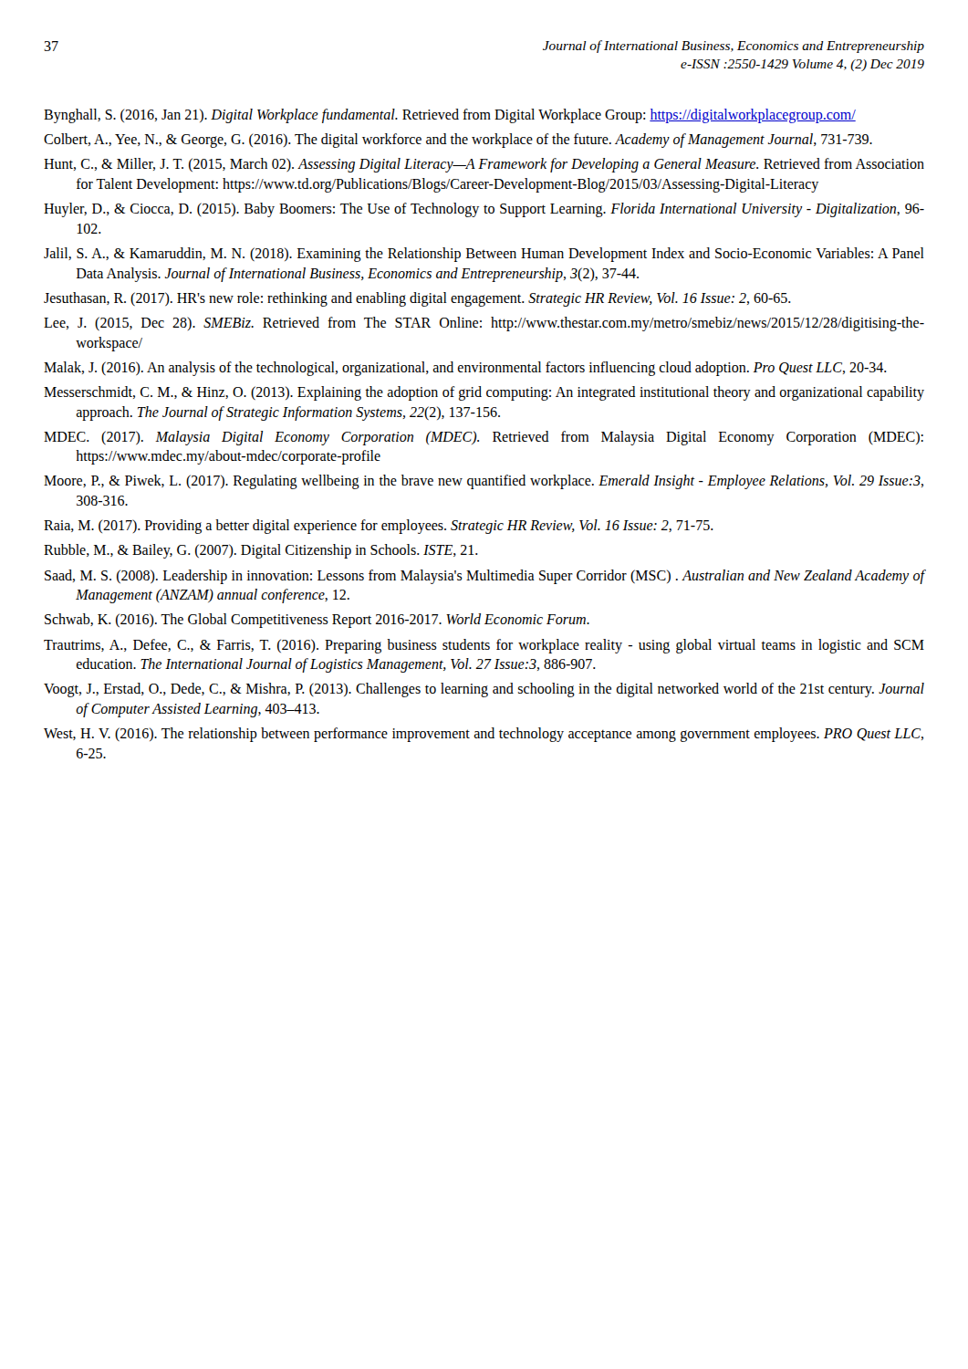37
Journal of International Business, Economics and Entrepreneurship
e-ISSN :2550-1429 Volume 4, (2) Dec 2019
Bynghall, S. (2016, Jan 21). Digital Workplace fundamental. Retrieved from Digital Workplace Group: https://digitalworkplacegroup.com/
Colbert, A., Yee, N., & George, G. (2016). The digital workforce and the workplace of the future. Academy of Management Journal, 731-739.
Hunt, C., & Miller, J. T. (2015, March 02). Assessing Digital Literacy—A Framework for Developing a General Measure. Retrieved from Association for Talent Development: https://www.td.org/Publications/Blogs/Career-Development-Blog/2015/03/Assessing-Digital-Literacy
Huyler, D., & Ciocca, D. (2015). Baby Boomers: The Use of Technology to Support Learning. Florida International University - Digitalization, 96-102.
Jalil, S. A., & Kamaruddin, M. N. (2018). Examining the Relationship Between Human Development Index and Socio-Economic Variables: A Panel Data Analysis. Journal of International Business, Economics and Entrepreneurship, 3(2), 37-44.
Jesuthasan, R. (2017). HR's new role: rethinking and enabling digital engagement. Strategic HR Review, Vol. 16 Issue: 2, 60-65.
Lee, J. (2015, Dec 28). SMEBiz. Retrieved from The STAR Online: http://www.thestar.com.my/metro/smebiz/news/2015/12/28/digitising-the-workspace/
Malak, J. (2016). An analysis of the technological, organizational, and environmental factors influencing cloud adoption. Pro Quest LLC, 20-34.
Messerschmidt, C. M., & Hinz, O. (2013). Explaining the adoption of grid computing: An integrated institutional theory and organizational capability approach. The Journal of Strategic Information Systems, 22(2), 137-156.
MDEC. (2017). Malaysia Digital Economy Corporation (MDEC). Retrieved from Malaysia Digital Economy Corporation (MDEC): https://www.mdec.my/about-mdec/corporate-profile
Moore, P., & Piwek, L. (2017). Regulating wellbeing in the brave new quantified workplace. Emerald Insight - Employee Relations, Vol. 29 Issue:3, 308-316.
Raia, M. (2017). Providing a better digital experience for employees. Strategic HR Review, Vol. 16 Issue: 2, 71-75.
Rubble, M., & Bailey, G. (2007). Digital Citizenship in Schools. ISTE, 21.
Saad, M. S. (2008). Leadership in innovation: Lessons from Malaysia's Multimedia Super Corridor (MSC) . Australian and New Zealand Academy of Management (ANZAM) annual conference, 12.
Schwab, K. (2016). The Global Competitiveness Report 2016-2017. World Economic Forum.
Trautrims, A., Defee, C., & Farris, T. (2016). Preparing business students for workplace reality - using global virtual teams in logistic and SCM education. The International Journal of Logistics Management, Vol. 27 Issue:3, 886-907.
Voogt, J., Erstad, O., Dede, C., & Mishra, P. (2013). Challenges to learning and schooling in the digital networked world of the 21st century. Journal of Computer Assisted Learning, 403–413.
West, H. V. (2016). The relationship between performance improvement and technology acceptance among government employees. PRO Quest LLC, 6-25.